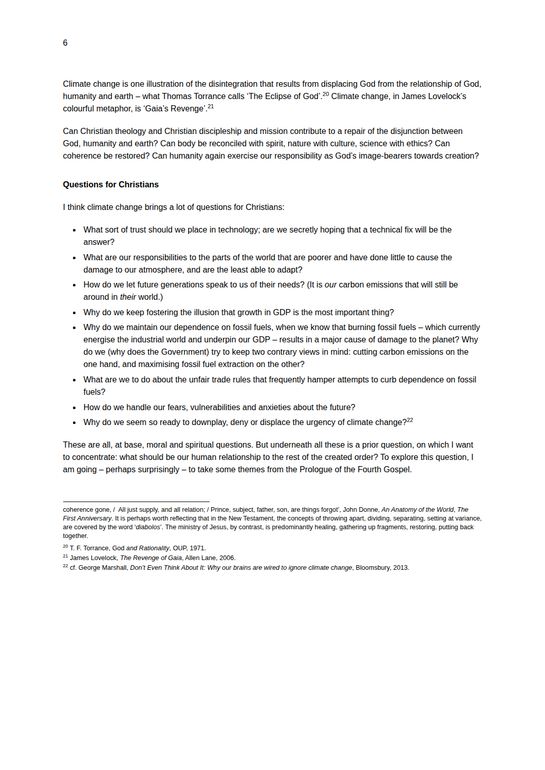6
Climate change is one illustration of the disintegration that results from displacing God from the relationship of God, humanity and earth – what Thomas Torrance calls ‘The Eclipse of God’.20 Climate change, in James Lovelock’s colourful metaphor, is ‘Gaia’s Revenge’.21
Can Christian theology and Christian discipleship and mission contribute to a repair of the disjunction between God, humanity and earth? Can body be reconciled with spirit, nature with culture, science with ethics? Can coherence be restored? Can humanity again exercise our responsibility as God’s image-bearers towards creation?
Questions for Christians
I think climate change brings a lot of questions for Christians:
What sort of trust should we place in technology; are we secretly hoping that a technical fix will be the answer?
What are our responsibilities to the parts of the world that are poorer and have done little to cause the damage to our atmosphere, and are the least able to adapt?
How do we let future generations speak to us of their needs? (It is our carbon emissions that will still be around in their world.)
Why do we keep fostering the illusion that growth in GDP is the most important thing?
Why do we maintain our dependence on fossil fuels, when we know that burning fossil fuels – which currently energise the industrial world and underpin our GDP – results in a major cause of damage to the planet? Why do we (why does the Government) try to keep two contrary views in mind: cutting carbon emissions on the one hand, and maximising fossil fuel extraction on the other?
What are we to do about the unfair trade rules that frequently hamper attempts to curb dependence on fossil fuels?
How do we handle our fears, vulnerabilities and anxieties about the future?
Why do we seem so ready to downplay, deny or displace the urgency of climate change?22
These are all, at base, moral and spiritual questions. But underneath all these is a prior question, on which I want to concentrate: what should be our human relationship to the rest of the created order? To explore this question, I am going – perhaps surprisingly – to take some themes from the Prologue of the Fourth Gospel.
coherence gone, / All just supply, and all relation; / Prince, subject, father, son, are things forgot’, John Donne, An Anatomy of the World, The First Anniversary. It is perhaps worth reflecting that in the New Testament, the concepts of throwing apart, dividing, separating, setting at variance, are covered by the word ‘diabolos’. The ministry of Jesus, by contrast, is predominantly healing, gathering up fragments, restoring, putting back together.
20 T. F. Torrance, God and Rationality, OUP, 1971.
21 James Lovelock, The Revenge of Gaia, Allen Lane, 2006.
22 cf. George Marshall, Don’t Even Think About It: Why our brains are wired to ignore climate change, Bloomsbury, 2013.